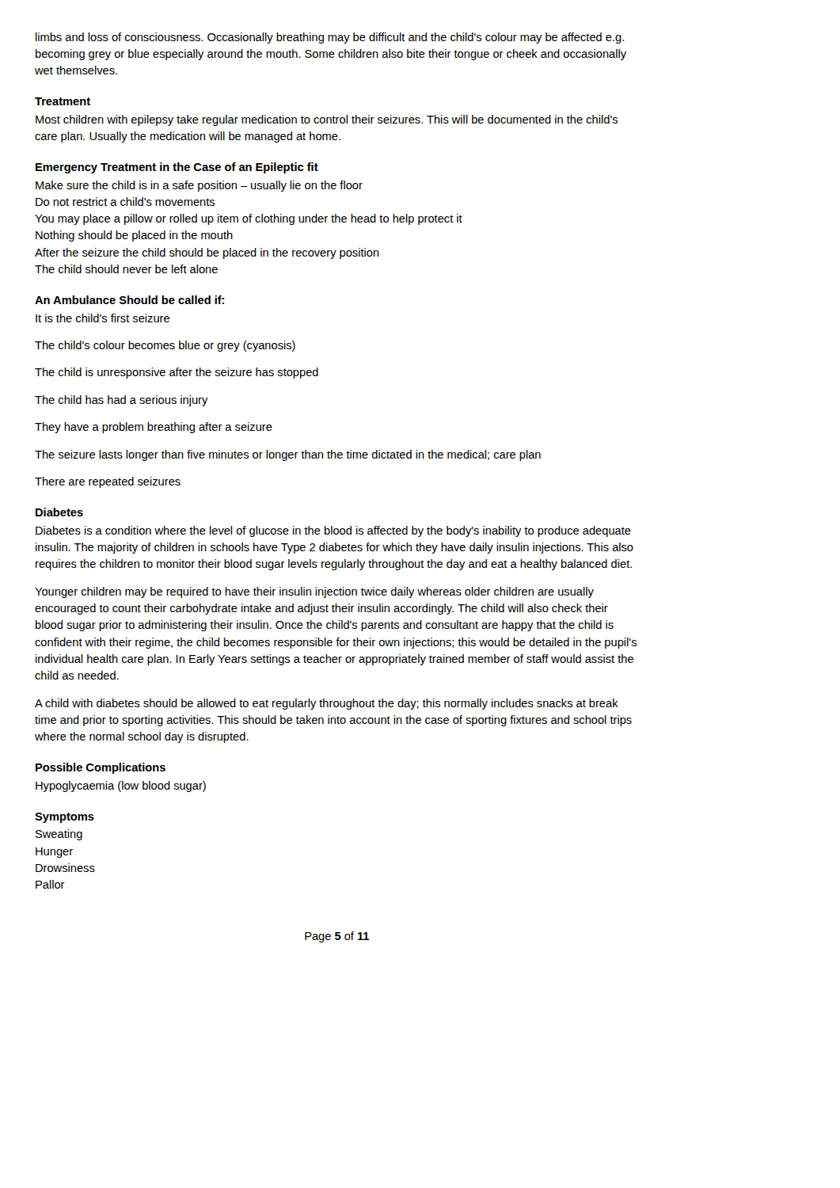limbs and loss of consciousness. Occasionally breathing may be difficult and the child's colour may be affected e.g. becoming grey or blue especially around the mouth. Some children also bite their tongue or cheek and occasionally wet themselves.
Treatment
Most children with epilepsy take regular medication to control their seizures. This will be documented in the child's care plan. Usually the medication will be managed at home.
Emergency Treatment in the Case of an Epileptic fit
Make sure the child is in a safe position – usually lie on the floor
Do not restrict a child's movements
You may place a pillow or rolled up item of clothing under the head to help protect it
Nothing should be placed in the mouth
After the seizure the child should be placed in the recovery position
The child should never be left alone
An Ambulance Should be called if:
It is the child's first seizure
The child's colour becomes blue or grey (cyanosis)
The child is unresponsive after the seizure has stopped
The child has had a serious injury
They have a problem breathing after a seizure
The seizure lasts longer than five minutes or longer than the time dictated in the medical; care plan
There are repeated seizures
Diabetes
Diabetes is a condition where the level of glucose in the blood is affected by the body's inability to produce adequate insulin. The majority of children in schools have Type 2 diabetes for which they have daily insulin injections. This also requires the children to monitor their blood sugar levels regularly throughout the day and eat a healthy balanced diet.
Younger children may be required to have their insulin injection twice daily whereas older children are usually encouraged to count their carbohydrate intake and adjust their insulin accordingly. The child will also check their blood sugar prior to administering their insulin. Once the child's parents and consultant are happy that the child is confident with their regime, the child becomes responsible for their own injections; this would be detailed in the pupil's individual health care plan. In Early Years settings a teacher or appropriately trained member of staff would assist the child as needed.
A child with diabetes should be allowed to eat regularly throughout the day; this normally includes snacks at break time and prior to sporting activities. This should be taken into account in the case of sporting fixtures and school trips where the normal school day is disrupted.
Possible Complications
Hypoglycaemia (low blood sugar)
Symptoms
Sweating
Hunger
Drowsiness
Pallor
Page 5 of 11